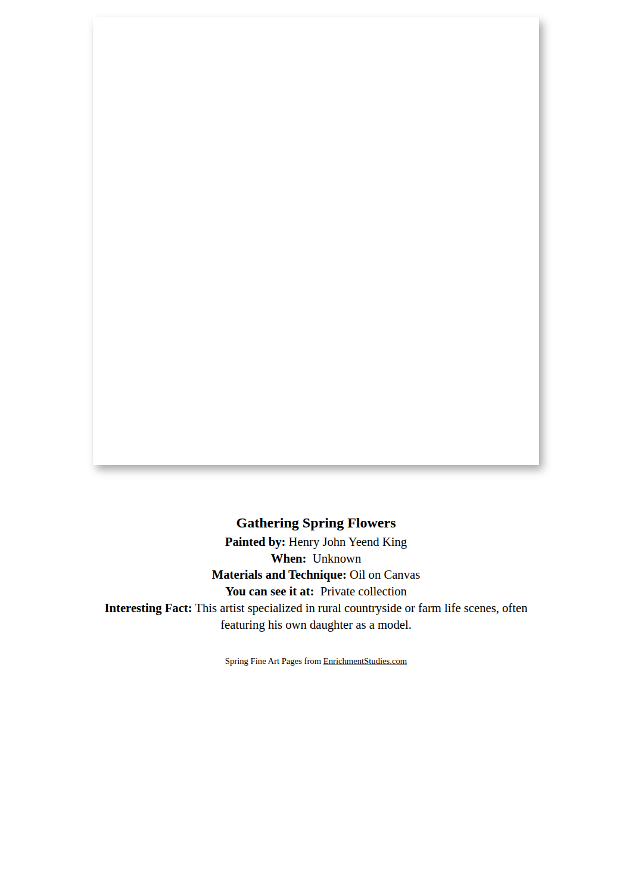Gathering Spring Flowers
Painted by: Henry John Yeend King
When: Unknown
Materials and Technique: Oil on Canvas
You can see it at: Private collection
Interesting Fact: This artist specialized in rural countryside or farm life scenes, often featuring his own daughter as a model.
Spring Fine Art Pages from EnrichmentStudies.com